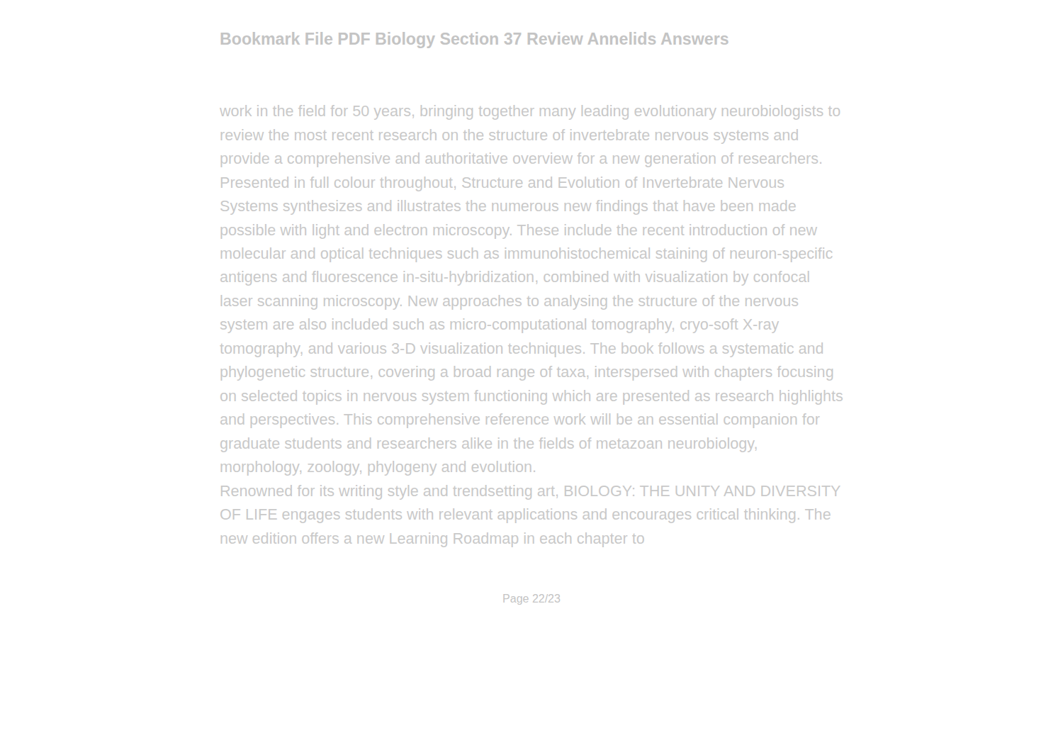Bookmark File PDF Biology Section 37 Review Annelids Answers
work in the field for 50 years, bringing together many leading evolutionary neurobiologists to review the most recent research on the structure of invertebrate nervous systems and provide a comprehensive and authoritative overview for a new generation of researchers. Presented in full colour throughout, Structure and Evolution of Invertebrate Nervous Systems synthesizes and illustrates the numerous new findings that have been made possible with light and electron microscopy. These include the recent introduction of new molecular and optical techniques such as immunohistochemical staining of neuron-specific antigens and fluorescence in-situ-hybridization, combined with visualization by confocal laser scanning microscopy. New approaches to analysing the structure of the nervous system are also included such as micro-computational tomography, cryo-soft X-ray tomography, and various 3-D visualization techniques. The book follows a systematic and phylogenetic structure, covering a broad range of taxa, interspersed with chapters focusing on selected topics in nervous system functioning which are presented as research highlights and perspectives. This comprehensive reference work will be an essential companion for graduate students and researchers alike in the fields of metazoan neurobiology, morphology, zoology, phylogeny and evolution.
Renowned for its writing style and trendsetting art, BIOLOGY: THE UNITY AND DIVERSITY OF LIFE engages students with relevant applications and encourages critical thinking. The new edition offers a new Learning Roadmap in each chapter to
Page 22/23